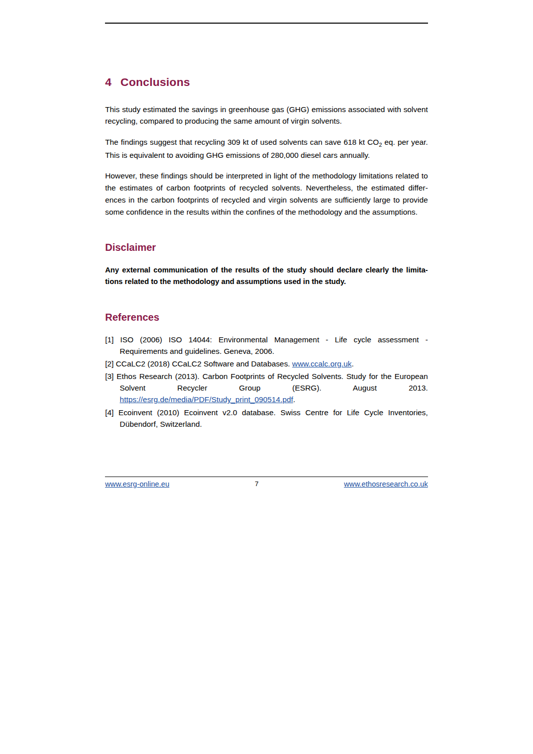4 Conclusions
This study estimated the savings in greenhouse gas (GHG) emissions associated with solvent recycling, compared to producing the same amount of virgin solvents.
The findings suggest that recycling 309 kt of used solvents can save 618 kt CO2 eq. per year. This is equivalent to avoiding GHG emissions of 280,000 diesel cars annually.
However, these findings should be interpreted in light of the methodology limitations related to the estimates of carbon footprints of recycled solvents. Nevertheless, the estimated differences in the carbon footprints of recycled and virgin solvents are sufficiently large to provide some confidence in the results within the confines of the methodology and the assumptions.
Disclaimer
Any external communication of the results of the study should declare clearly the limitations related to the methodology and assumptions used in the study.
References
[1] ISO (2006) ISO 14044: Environmental Management - Life cycle assessment - Requirements and guidelines. Geneva, 2006.
[2] CCaLC2 (2018) CCaLC2 Software and Databases. www.ccalc.org.uk.
[3] Ethos Research (2013). Carbon Footprints of Recycled Solvents. Study for the European Solvent Recycler Group (ESRG). August 2013. https://esrg.de/media/PDF/Study_print_090514.pdf.
[4] Ecoinvent (2010) Ecoinvent v2.0 database. Swiss Centre for Life Cycle Inventories, Dübendorf, Switzerland.
www.esrg-online.eu 7 www.ethosresearch.co.uk